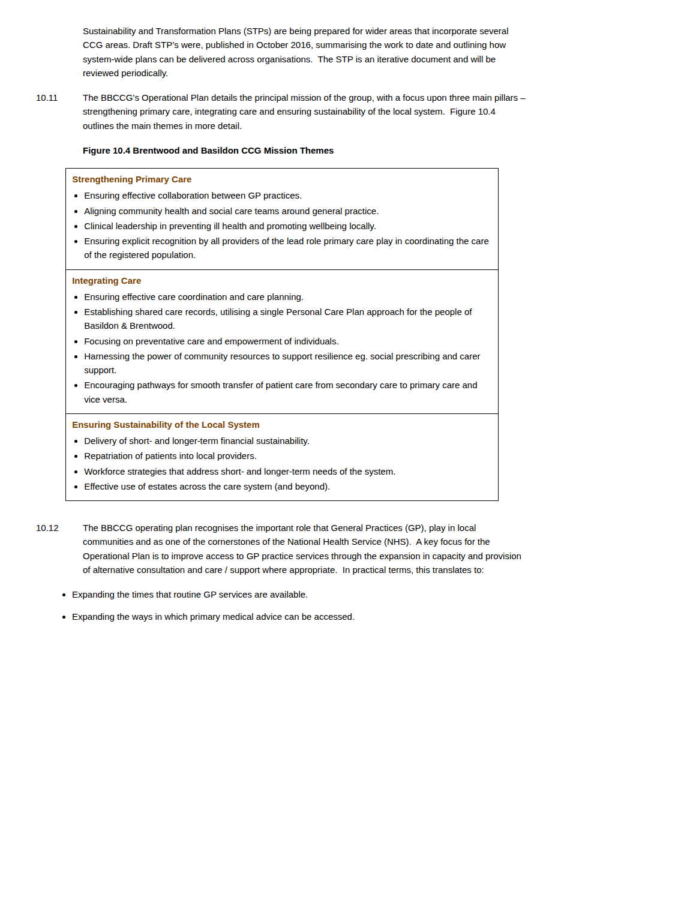Sustainability and Transformation Plans (STPs) are being prepared for wider areas that incorporate several CCG areas. Draft STP’s were, published in October 2016, summarising the work to date and outlining how system-wide plans can be delivered across organisations. The STP is an iterative document and will be reviewed periodically.
10.11
The BBCCG’s Operational Plan details the principal mission of the group, with a focus upon three main pillars – strengthening primary care, integrating care and ensuring sustainability of the local system. Figure 10.4 outlines the main themes in more detail.
Figure 10.4 Brentwood and Basildon CCG Mission Themes
| Strengthening Primary Care Ensuring effective collaboration between GP practices. Aligning community health and social care teams around general practice. Clinical leadership in preventing ill health and promoting wellbeing locally. Ensuring explicit recognition by all providers of the lead role primary care play in coordinating the care of the registered population. |
| Integrating Care Ensuring effective care coordination and care planning. Establishing shared care records, utilising a single Personal Care Plan approach for the people of Basildon & Brentwood. Focusing on preventative care and empowerment of individuals. Harnessing the power of community resources to support resilience eg. social prescribing and carer support. Encouraging pathways for smooth transfer of patient care from secondary care to primary care and vice versa. |
| Ensuring Sustainability of the Local System Delivery of short- and longer-term financial sustainability. Repatriation of patients into local providers. Workforce strategies that address short- and longer-term needs of the system. Effective use of estates across the care system (and beyond). |
10.12
The BBCCG operating plan recognises the important role that General Practices (GP), play in local communities and as one of the cornerstones of the National Health Service (NHS). A key focus for the Operational Plan is to improve access to GP practice services through the expansion in capacity and provision of alternative consultation and care / support where appropriate. In practical terms, this translates to:
Expanding the times that routine GP services are available.
Expanding the ways in which primary medical advice can be accessed.